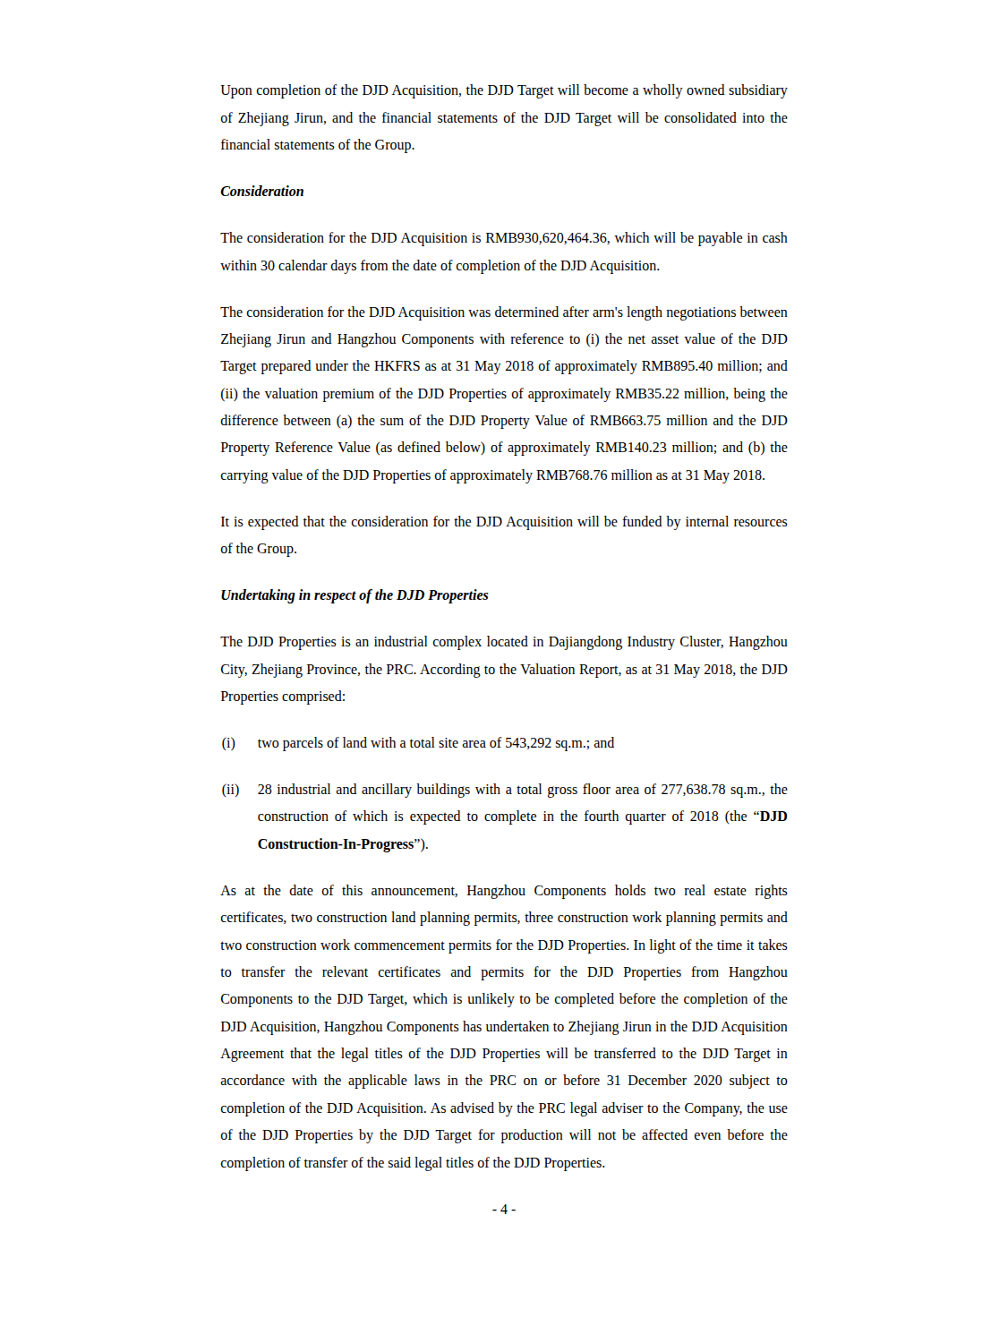Upon completion of the DJD Acquisition, the DJD Target will become a wholly owned subsidiary of Zhejiang Jirun, and the financial statements of the DJD Target will be consolidated into the financial statements of the Group.
Consideration
The consideration for the DJD Acquisition is RMB930,620,464.36, which will be payable in cash within 30 calendar days from the date of completion of the DJD Acquisition.
The consideration for the DJD Acquisition was determined after arm's length negotiations between Zhejiang Jirun and Hangzhou Components with reference to (i) the net asset value of the DJD Target prepared under the HKFRS as at 31 May 2018 of approximately RMB895.40 million; and (ii) the valuation premium of the DJD Properties of approximately RMB35.22 million, being the difference between (a) the sum of the DJD Property Value of RMB663.75 million and the DJD Property Reference Value (as defined below) of approximately RMB140.23 million; and (b) the carrying value of the DJD Properties of approximately RMB768.76 million as at 31 May 2018.
It is expected that the consideration for the DJD Acquisition will be funded by internal resources of the Group.
Undertaking in respect of the DJD Properties
The DJD Properties is an industrial complex located in Dajiangdong Industry Cluster, Hangzhou City, Zhejiang Province, the PRC. According to the Valuation Report, as at 31 May 2018, the DJD Properties comprised:
(i)
two parcels of land with a total site area of 543,292 sq.m.; and
(ii)
28 industrial and ancillary buildings with a total gross floor area of 277,638.78 sq.m., the construction of which is expected to complete in the fourth quarter of 2018 (the “DJD Construction-In-Progress”).
As at the date of this announcement, Hangzhou Components holds two real estate rights certificates, two construction land planning permits, three construction work planning permits and two construction work commencement permits for the DJD Properties. In light of the time it takes to transfer the relevant certificates and permits for the DJD Properties from Hangzhou Components to the DJD Target, which is unlikely to be completed before the completion of the DJD Acquisition, Hangzhou Components has undertaken to Zhejiang Jirun in the DJD Acquisition Agreement that the legal titles of the DJD Properties will be transferred to the DJD Target in accordance with the applicable laws in the PRC on or before 31 December 2020 subject to completion of the DJD Acquisition. As advised by the PRC legal adviser to the Company, the use of the DJD Properties by the DJD Target for production will not be affected even before the completion of transfer of the said legal titles of the DJD Properties.
- 4 -